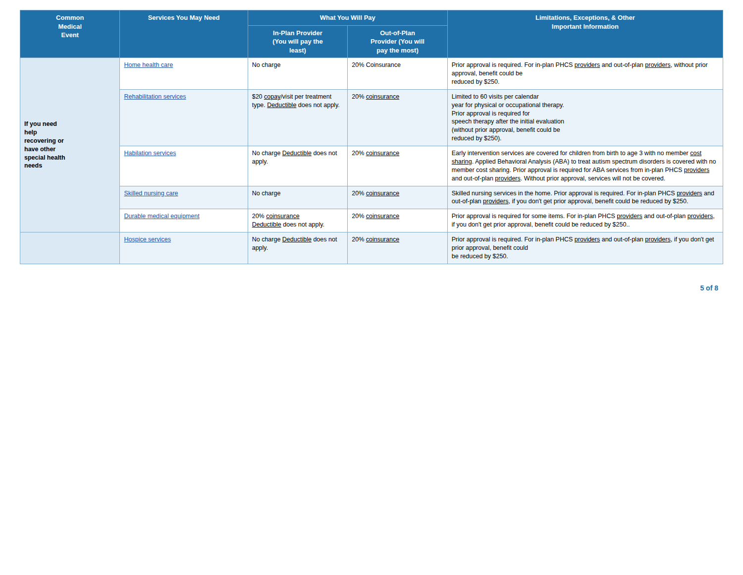| Common Medical Event | Services You May Need | What You Will Pay | Limitations, Exceptions, & Other Important Information |
| --- | --- | --- | --- |
| In-Plan Provider (You will pay the least) | Out-of-Plan Provider (You will pay the most) |
| If you need help recovering or have other special health needs | Home health care | No charge | 20% Coinsurance | Prior approval is required. For in-plan PHCS providers and out-of-plan providers , without prior approval, benefit could be reduced by $250. |
| Rehabilitation services | $20 copay /visit per treatment type. Deductible does not apply. | 20% coinsurance | Limited to 60 visits per calendar year for physical or occupational therapy. Prior approval is required for speech therapy after the initial evaluation (without prior approval, benefit could be reduced by $250). |
| Habilation services | No charge Deductible does not apply. | 20% coinsurance | Early intervention services are covered for children from birth to age 3 with no member cost sharing . Applied Behavioral Analysis (ABA) to treat autism spectrum disorders is covered with no member cost sharing. Prior approval is required for ABA services from in-plan PHCS providers and out-of-plan providers . Without prior approval, services will not be covered. |
| Skilled nursing care | No charge | 20% coinsurance | Skilled nursing services in the home. Prior approval is required. For in-plan PHCS providers and out-of-plan providers , if you don't get prior approval, benefit could be reduced by $250. |
| Durable medical equipment | 20% coinsurance Deductible does not apply. | 20% coinsurance | Prior approval is required for some items. For in-plan PHCS providers and out-of-plan providers , if you don't get prior approval, benefit could be reduced by $250.. |
| | Hospice services | No charge Deductible does not apply. | 20% coinsurance | Prior approval is required. For in-plan PHCS providers and out-of-plan providers , if you don't get prior approval, benefit could be reduced by $250. |
5 of 8